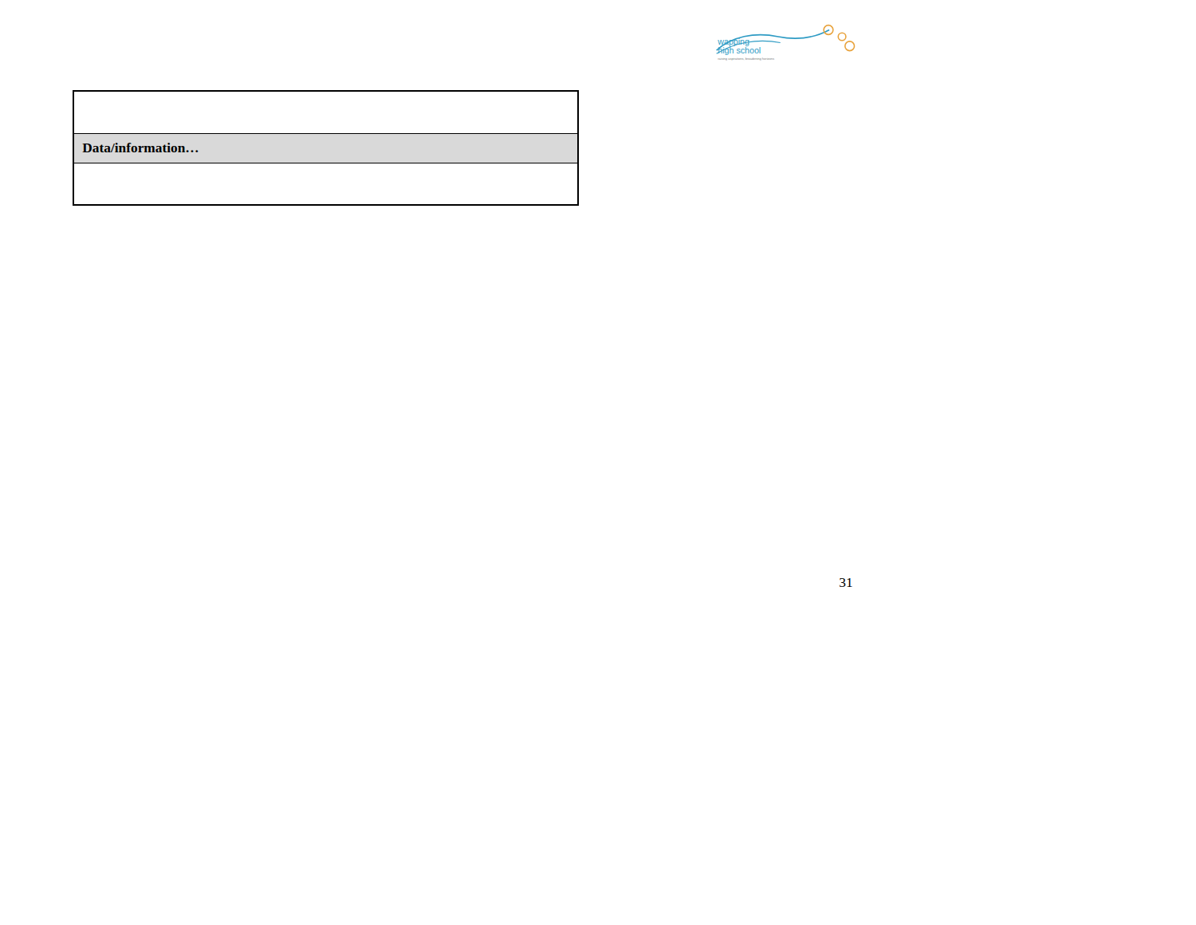wapping high school raising aspirations, broadening horizons
| Data/information… |
31